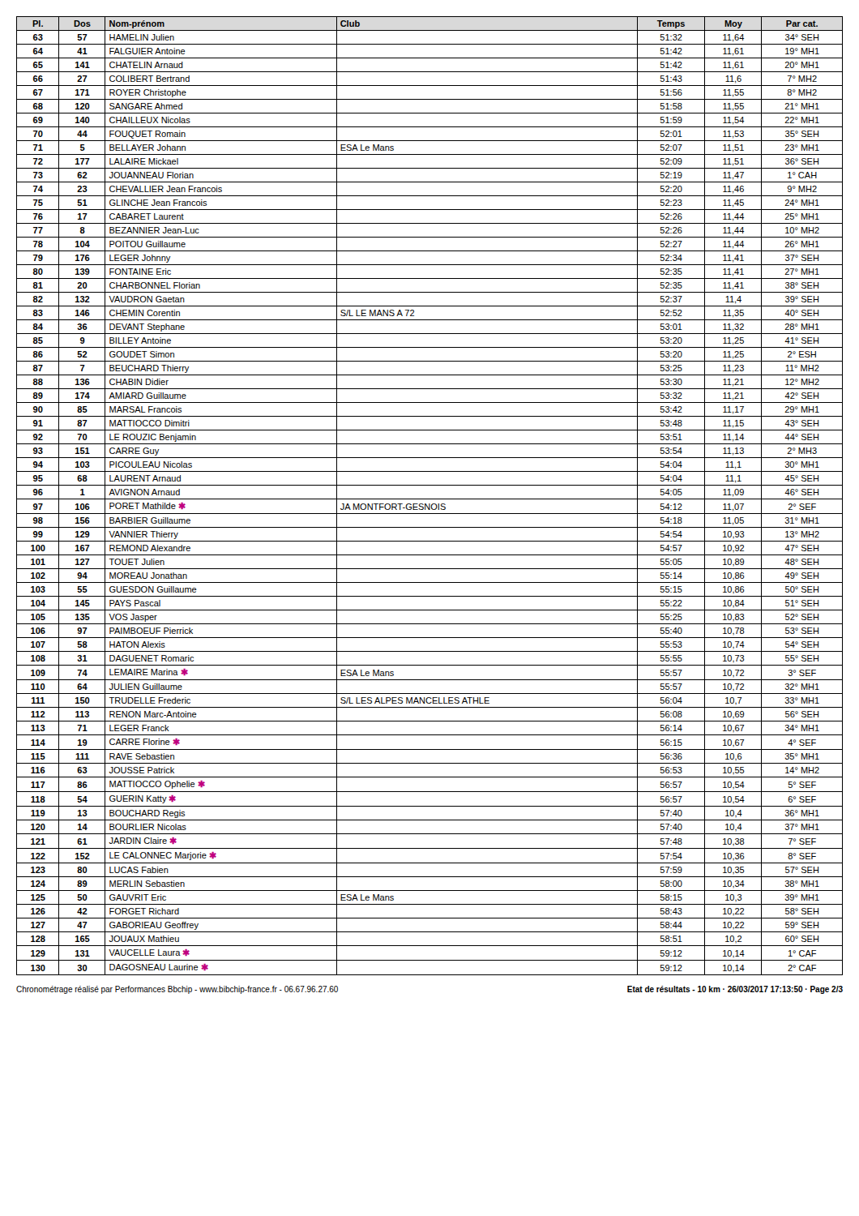| Pl. | Dos | Nom-prénom | Club | Temps | Moy | Par cat. |
| --- | --- | --- | --- | --- | --- | --- |
| 63 | 57 | HAMELIN Julien | | 51:32 | 11,64 | 34° SEH |
| 64 | 41 | FALGUIER Antoine | | 51:42 | 11,61 | 19° MH1 |
| 65 | 141 | CHATELIN Arnaud | | 51:42 | 11,61 | 20° MH1 |
| 66 | 27 | COLIBERT Bertrand | | 51:43 | 11,6 | 7° MH2 |
| 67 | 171 | ROYER Christophe | | 51:56 | 11,55 | 8° MH2 |
| 68 | 120 | SANGARE Ahmed | | 51:58 | 11,55 | 21° MH1 |
| 69 | 140 | CHAILLEUX Nicolas | | 51:59 | 11,54 | 22° MH1 |
| 70 | 44 | FOUQUET Romain | | 52:01 | 11,53 | 35° SEH |
| 71 | 5 | BELLAYER Johann | ESA Le Mans | 52:07 | 11,51 | 23° MH1 |
| 72 | 177 | LALAIRE Mickael | | 52:09 | 11,51 | 36° SEH |
| 73 | 62 | JOUANNEAU Florian | | 52:19 | 11,47 | 1° CAH |
| 74 | 23 | CHEVALLIER Jean Francois | | 52:20 | 11,46 | 9° MH2 |
| 75 | 51 | GLINCHE Jean Francois | | 52:23 | 11,45 | 24° MH1 |
| 76 | 17 | CABARET Laurent | | 52:26 | 11,44 | 25° MH1 |
| 77 | 8 | BEZANNIER Jean-Luc | | 52:26 | 11,44 | 10° MH2 |
| 78 | 104 | POITOU Guillaume | | 52:27 | 11,44 | 26° MH1 |
| 79 | 176 | LEGER Johnny | | 52:34 | 11,41 | 37° SEH |
| 80 | 139 | FONTAINE Eric | | 52:35 | 11,41 | 27° MH1 |
| 81 | 20 | CHARBONNEL Florian | | 52:35 | 11,41 | 38° SEH |
| 82 | 132 | VAUDRON Gaetan | | 52:37 | 11,4 | 39° SEH |
| 83 | 146 | CHEMIN Corentin | S/L LE MANS A 72 | 52:52 | 11,35 | 40° SEH |
| 84 | 36 | DEVANT Stephane | | 53:01 | 11,32 | 28° MH1 |
| 85 | 9 | BILLEY Antoine | | 53:20 | 11,25 | 41° SEH |
| 86 | 52 | GOUDET Simon | | 53:20 | 11,25 | 2° ESH |
| 87 | 7 | BEUCHARD Thierry | | 53:25 | 11,23 | 11° MH2 |
| 88 | 136 | CHABIN Didier | | 53:30 | 11,21 | 12° MH2 |
| 89 | 174 | AMIARD Guillaume | | 53:32 | 11,21 | 42° SEH |
| 90 | 85 | MARSAL Francois | | 53:42 | 11,17 | 29° MH1 |
| 91 | 87 | MATTIOCCO Dimitri | | 53:48 | 11,15 | 43° SEH |
| 92 | 70 | LE ROUZIC Benjamin | | 53:51 | 11,14 | 44° SEH |
| 93 | 151 | CARRE Guy | | 53:54 | 11,13 | 2° MH3 |
| 94 | 103 | PICOULEAU Nicolas | | 54:04 | 11,1 | 30° MH1 |
| 95 | 68 | LAURENT Arnaud | | 54:04 | 11,1 | 45° SEH |
| 96 | 1 | AVIGNON Arnaud | | 54:05 | 11,09 | 46° SEH |
| 97 | 106 | PORET Mathilde ✱ | JA MONTFORT-GESNOIS | 54:12 | 11,07 | 2° SEF |
| 98 | 156 | BARBIER Guillaume | | 54:18 | 11,05 | 31° MH1 |
| 99 | 129 | VANNIER Thierry | | 54:54 | 10,93 | 13° MH2 |
| 100 | 167 | REMOND Alexandre | | 54:57 | 10,92 | 47° SEH |
| 101 | 127 | TOUET Julien | | 55:05 | 10,89 | 48° SEH |
| 102 | 94 | MOREAU Jonathan | | 55:14 | 10,86 | 49° SEH |
| 103 | 55 | GUESDON Guillaume | | 55:15 | 10,86 | 50° SEH |
| 104 | 145 | PAYS Pascal | | 55:22 | 10,84 | 51° SEH |
| 105 | 135 | VOS Jasper | | 55:25 | 10,83 | 52° SEH |
| 106 | 97 | PAIMBOEUF Pierrick | | 55:40 | 10,78 | 53° SEH |
| 107 | 58 | HATON Alexis | | 55:53 | 10,74 | 54° SEH |
| 108 | 31 | DAGUENET Romaric | | 55:55 | 10,73 | 55° SEH |
| 109 | 74 | LEMAIRE Marina ✱ | ESA Le Mans | 55:57 | 10,72 | 3° SEF |
| 110 | 64 | JULIEN Guillaume | | 55:57 | 10,72 | 32° MH1 |
| 111 | 150 | TRUDELLE Frederic | S/L LES ALPES MANCELLES ATHLE | 56:04 | 10,7 | 33° MH1 |
| 112 | 113 | RENON Marc-Antoine | | 56:08 | 10,69 | 56° SEH |
| 113 | 71 | LEGER Franck | | 56:14 | 10,67 | 34° MH1 |
| 114 | 19 | CARRE Florine ✱ | | 56:15 | 10,67 | 4° SEF |
| 115 | 111 | RAVE Sebastien | | 56:36 | 10,6 | 35° MH1 |
| 116 | 63 | JOUSSE Patrick | | 56:53 | 10,55 | 14° MH2 |
| 117 | 86 | MATTIOCCO Ophelie ✱ | | 56:57 | 10,54 | 5° SEF |
| 118 | 54 | GUERIN Katty ✱ | | 56:57 | 10,54 | 6° SEF |
| 119 | 13 | BOUCHARD Regis | | 57:40 | 10,4 | 36° MH1 |
| 120 | 14 | BOURLIER Nicolas | | 57:40 | 10,4 | 37° MH1 |
| 121 | 61 | JARDIN Claire ✱ | | 57:48 | 10,38 | 7° SEF |
| 122 | 152 | LE CALONNEC Marjorie ✱ | | 57:54 | 10,36 | 8° SEF |
| 123 | 80 | LUCAS Fabien | | 57:59 | 10,35 | 57° SEH |
| 124 | 89 | MERLIN Sebastien | | 58:00 | 10,34 | 38° MH1 |
| 125 | 50 | GAUVRIT Eric | ESA Le Mans | 58:15 | 10,3 | 39° MH1 |
| 126 | 42 | FORGET Richard | | 58:43 | 10,22 | 58° SEH |
| 127 | 47 | GABORIEAU Geoffrey | | 58:44 | 10,22 | 59° SEH |
| 128 | 165 | JOUAUX Mathieu | | 58:51 | 10,2 | 60° SEH |
| 129 | 131 | VAUCELLE Laura ✱ | | 59:12 | 10,14 | 1° CAF |
| 130 | 30 | DAGOSNEAU Laurine ✱ | | 59:12 | 10,14 | 2° CAF |
Chronométrage réalisé par Performances Bbchip - www.bibchip-france.fr - 06.67.96.27.60
Etat de résultats - 10 km · 26/03/2017 17:13:50 · Page 2/3